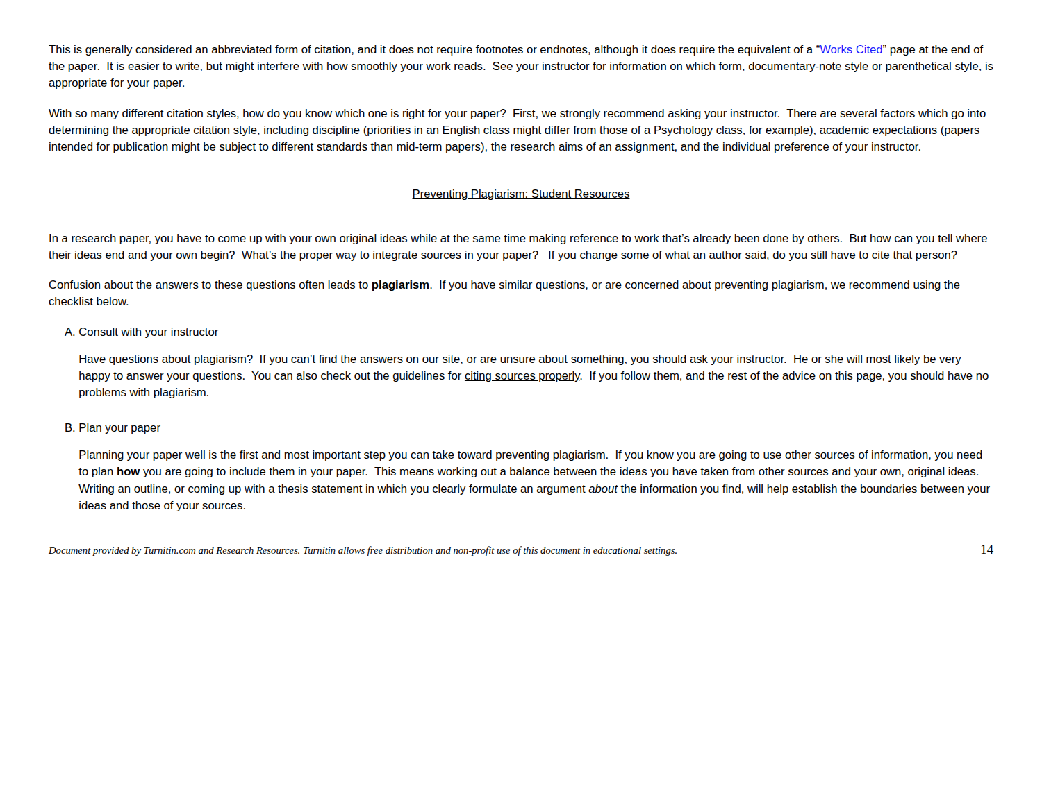This is generally considered an abbreviated form of citation, and it does not require footnotes or endnotes, although it does require the equivalent of a “Works Cited” page at the end of the paper. It is easier to write, but might interfere with how smoothly your work reads. See your instructor for information on which form, documentary-note style or parenthetical style, is appropriate for your paper.
With so many different citation styles, how do you know which one is right for your paper? First, we strongly recommend asking your instructor. There are several factors which go into determining the appropriate citation style, including discipline (priorities in an English class might differ from those of a Psychology class, for example), academic expectations (papers intended for publication might be subject to different standards than mid-term papers), the research aims of an assignment, and the individual preference of your instructor.
Preventing Plagiarism: Student Resources
In a research paper, you have to come up with your own original ideas while at the same time making reference to work that’s already been done by others. But how can you tell where their ideas end and your own begin? What’s the proper way to integrate sources in your paper? If you change some of what an author said, do you still have to cite that person?
Confusion about the answers to these questions often leads to plagiarism. If you have similar questions, or are concerned about preventing plagiarism, we recommend using the checklist below.
Consult with your instructor
Have questions about plagiarism? If you can’t find the answers on our site, or are unsure about something, you should ask your instructor. He or she will most likely be very happy to answer your questions. You can also check out the guidelines for citing sources properly. If you follow them, and the rest of the advice on this page, you should have no problems with plagiarism.
Plan your paper
Planning your paper well is the first and most important step you can take toward preventing plagiarism. If you know you are going to use other sources of information, you need to plan how you are going to include them in your paper. This means working out a balance between the ideas you have taken from other sources and your own, original ideas. Writing an outline, or coming up with a thesis statement in which you clearly formulate an argument about the information you find, will help establish the boundaries between your ideas and those of your sources.
Document provided by Turnitin.com and Research Resources. Turnitin allows free distribution and non-profit use of this document in educational settings. 14